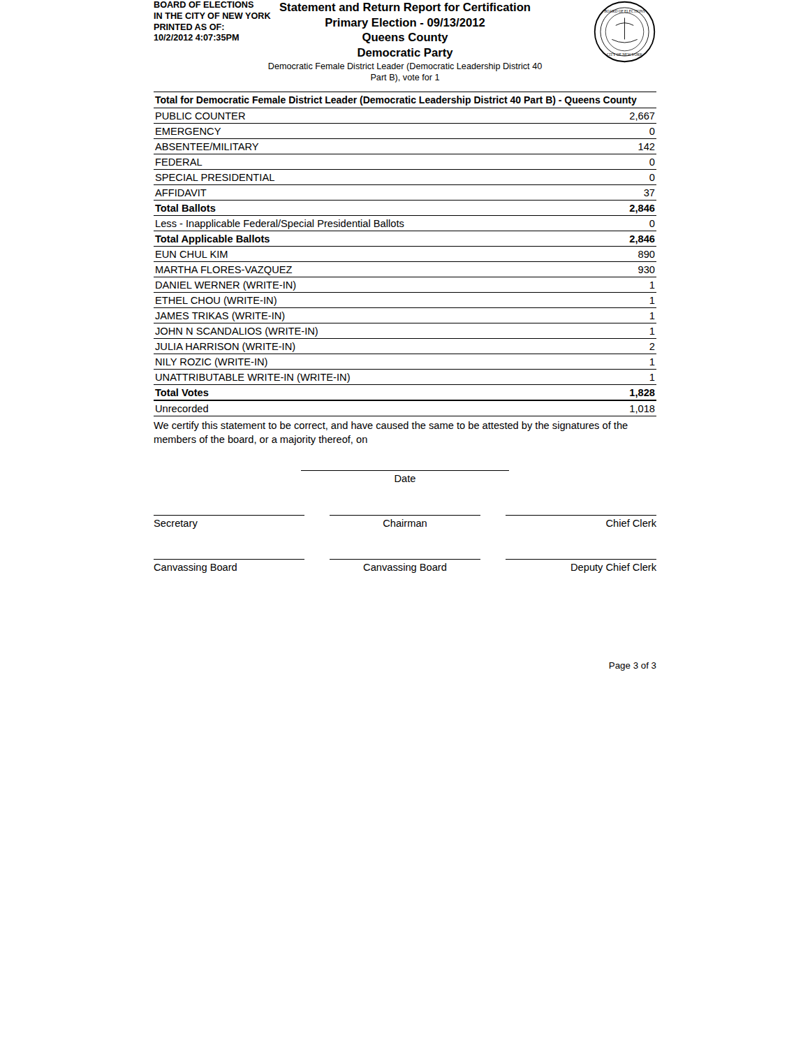BOARD OF ELECTIONS
IN THE CITY OF NEW YORK
PRINTED AS OF:
10/2/2012 4:07:35PM
Statement and Return Report for Certification
Primary Election - 09/13/2012
Queens County
Democratic Party
Democratic Female District Leader (Democratic Leadership District 40 Part B), vote for 1
Total for Democratic Female District Leader (Democratic Leadership District 40 Part B) - Queens County
| PUBLIC COUNTER | 2,667 |
| EMERGENCY | 0 |
| ABSENTEE/MILITARY | 142 |
| FEDERAL | 0 |
| SPECIAL PRESIDENTIAL | 0 |
| AFFIDAVIT | 37 |
| Total Ballots | 2,846 |
| Less - Inapplicable Federal/Special Presidential Ballots | 0 |
| Total Applicable Ballots | 2,846 |
| EUN CHUL KIM | 890 |
| MARTHA FLORES-VAZQUEZ | 930 |
| DANIEL WERNER (WRITE-IN) | 1 |
| ETHEL CHOU (WRITE-IN) | 1 |
| JAMES TRIKAS (WRITE-IN) | 1 |
| JOHN N SCANDALIOS (WRITE-IN) | 1 |
| JULIA HARRISON (WRITE-IN) | 2 |
| NILY ROZIC (WRITE-IN) | 1 |
| UNATTRIBUTABLE WRITE-IN (WRITE-IN) | 1 |
| Total Votes | 1,828 |
| Unrecorded | 1,018 |
We certify this statement to be correct, and have caused the same to be attested by the signatures of the members of the board, or a majority thereof, on
Date
Secretary
Chairman
Chief Clerk
Canvassing Board
Canvassing Board
Deputy Chief Clerk
Page 3 of 3